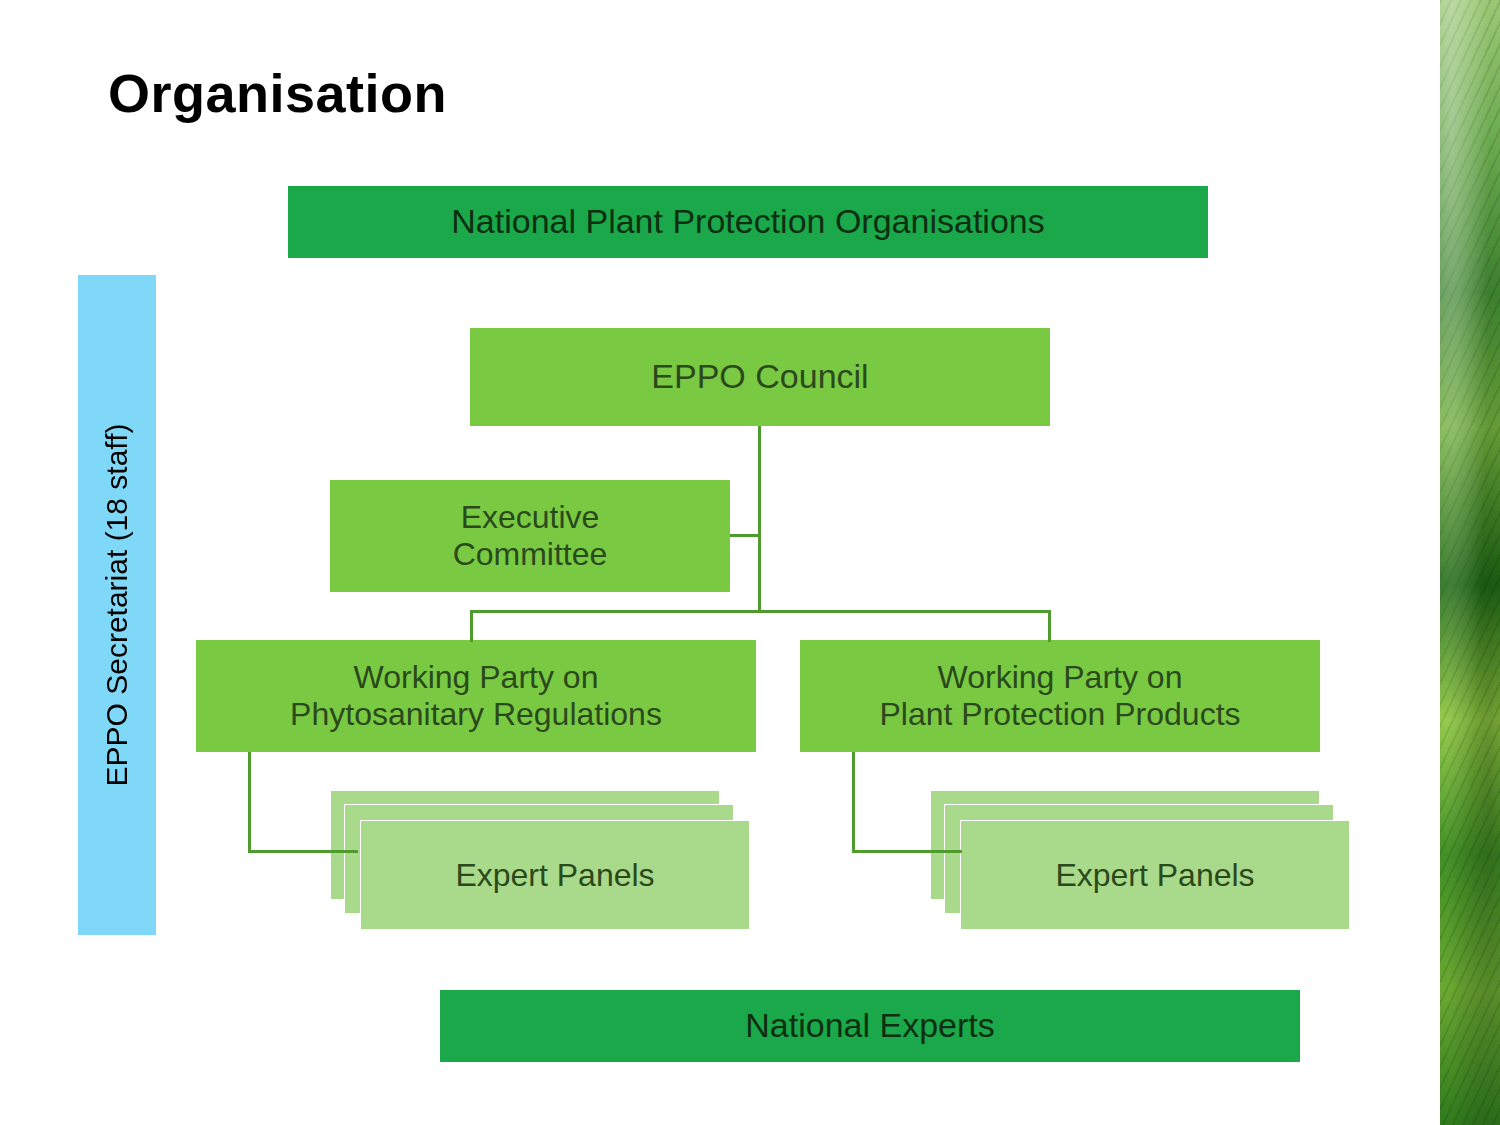Organisation
EPPO Secretariat (18 staff)
National Plant Protection Organisations
EPPO Council
Executive Committee
Working Party on Phytosanitary Regulations
Working Party on Plant Protection Products
Expert Panels
Expert Panels
National Experts